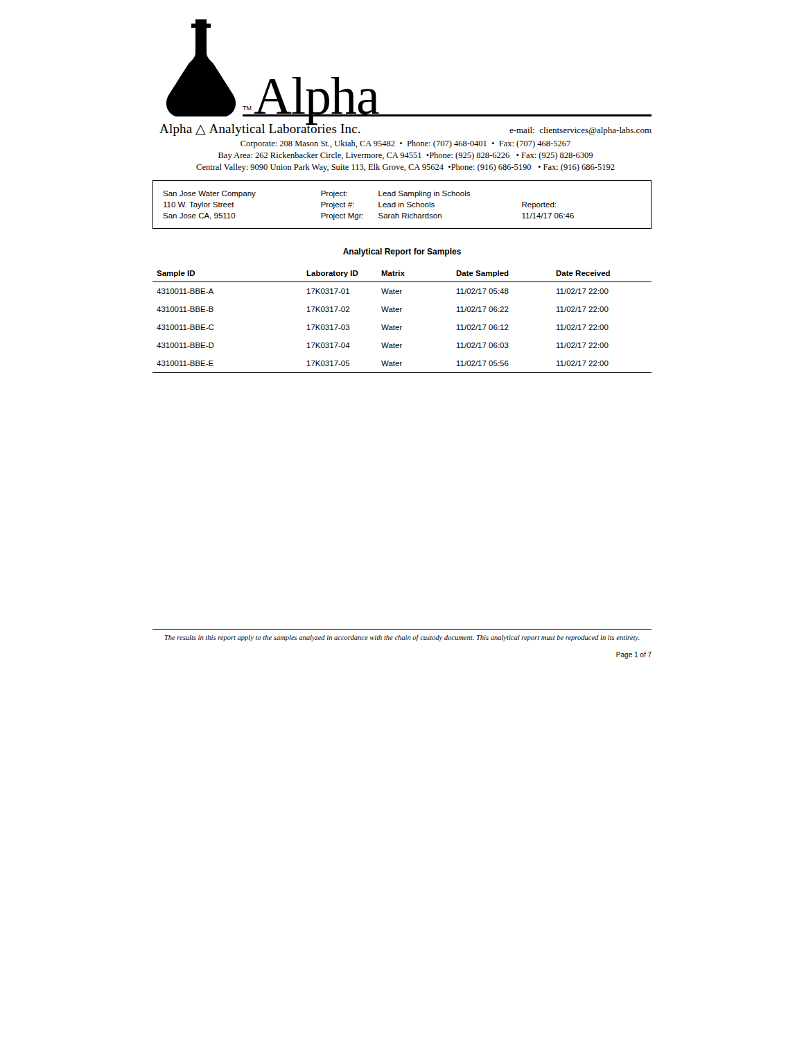TM
Alpha
Alpha △ Analytical Laboratories Inc.
e-mail: clientservices@alpha-labs.com
Corporate: 208 Mason St., Ukiah, CA 95482 • Phone: (707) 468-0401 • Fax: (707) 468-5267
Bay Area: 262 Rickenbacker Circle, Livermore, CA 94551 •Phone: (925) 828-6226 • Fax: (925) 828-6309
Central Valley: 9090 Union Park Way, Suite 113, Elk Grove, CA 95624 •Phone: (916) 686-5190 • Fax: (916) 686-5192
| San Jose Water Company | Project: | Lead Sampling in Schools | |
| 110 W. Taylor Street | Project #: | Lead in Schools | Reported: |
| San Jose CA, 95110 | Project Mgr: | Sarah Richardson | 11/14/17 06:46 |
Analytical Report for Samples
| Sample ID | Laboratory ID | Matrix | Date Sampled | Date Received |
| --- | --- | --- | --- | --- |
| 4310011-BBE-A | 17K0317-01 | Water | 11/02/17 05:48 | 11/02/17 22:00 |
| 4310011-BBE-B | 17K0317-02 | Water | 11/02/17 06:22 | 11/02/17 22:00 |
| 4310011-BBE-C | 17K0317-03 | Water | 11/02/17 06:12 | 11/02/17 22:00 |
| 4310011-BBE-D | 17K0317-04 | Water | 11/02/17 06:03 | 11/02/17 22:00 |
| 4310011-BBE-E | 17K0317-05 | Water | 11/02/17 05:56 | 11/02/17 22:00 |
The results in this report apply to the samples analyzed in accordance with the chain of custody document. This analytical report must be reproduced in its entirety.
Page 1 of 7